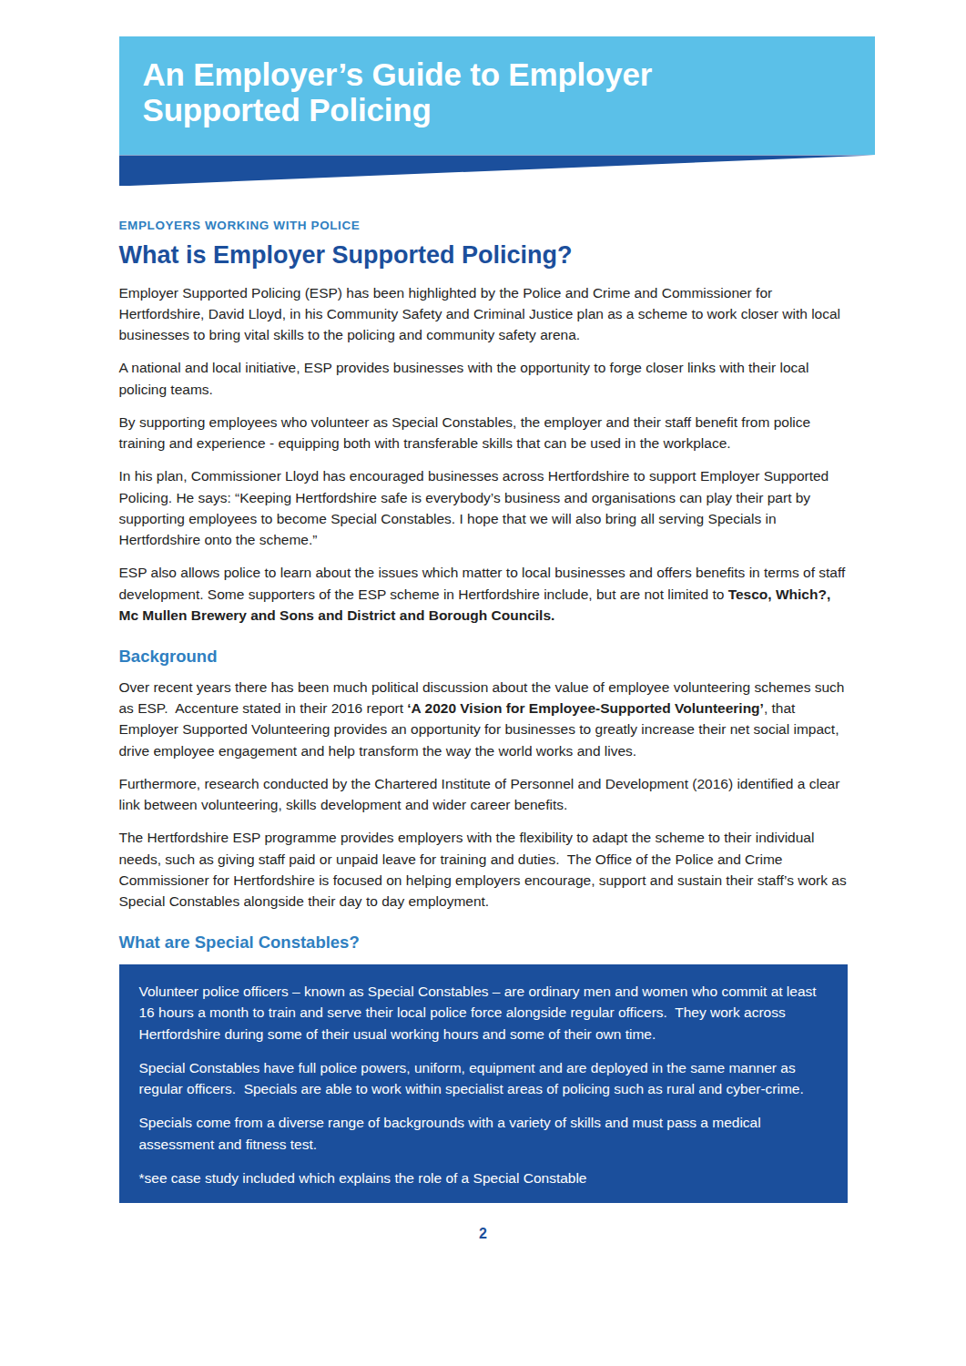An Employer’s Guide to Employer
Supported Policing
Employers working with police
What is Employer Supported Policing?
Employer Supported Policing (ESP) has been highlighted by the Police and Crime and Commissioner for Hertfordshire, David Lloyd, in his Community Safety and Criminal Justice plan as a scheme to work closer with local businesses to bring vital skills to the policing and community safety arena.
A national and local initiative, ESP provides businesses with the opportunity to forge closer links with their local policing teams.
By supporting employees who volunteer as Special Constables, the employer and their staff benefit from police training and experience - equipping both with transferable skills that can be used in the workplace.
In his plan, Commissioner Lloyd has encouraged businesses across Hertfordshire to support Employer Supported Policing. He says: “Keeping Hertfordshire safe is everybody’s business and organisations can play their part by supporting employees to become Special Constables. I hope that we will also bring all serving Specials in Hertfordshire onto the scheme.”
ESP also allows police to learn about the issues which matter to local businesses and offers benefits in terms of staff development. Some supporters of the ESP scheme in Hertfordshire include, but are not limited to Tesco, Which?, Mc Mullen Brewery and Sons and District and Borough Councils.
Background
Over recent years there has been much political discussion about the value of employee volunteering schemes such as ESP. Accenture stated in their 2016 report ‘A 2020 Vision for Employee-Supported Volunteering’, that Employer Supported Volunteering provides an opportunity for businesses to greatly increase their net social impact, drive employee engagement and help transform the way the world works and lives.
Furthermore, research conducted by the Chartered Institute of Personnel and Development (2016) identified a clear link between volunteering, skills development and wider career benefits.
The Hertfordshire ESP programme provides employers with the flexibility to adapt the scheme to their individual needs, such as giving staff paid or unpaid leave for training and duties. The Office of the Police and Crime Commissioner for Hertfordshire is focused on helping employers encourage, support and sustain their staff’s work as Special Constables alongside their day to day employment.
What are Special Constables?
Volunteer police officers – known as Special Constables – are ordinary men and women who commit at least 16 hours a month to train and serve their local police force alongside regular officers. They work across Hertfordshire during some of their usual working hours and some of their own time.
Special Constables have full police powers, uniform, equipment and are deployed in the same manner as regular officers. Specials are able to work within specialist areas of policing such as rural and cyber-crime.
Specials come from a diverse range of backgrounds with a variety of skills and must pass a medical assessment and fitness test.
*see case study included which explains the role of a Special Constable
2